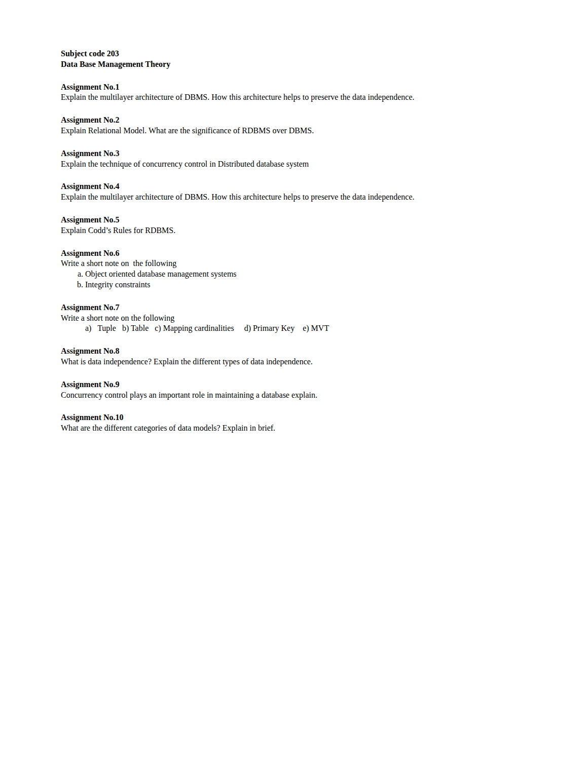Subject code 203
Data Base Management Theory
Assignment No.1
Explain the multilayer architecture of DBMS. How this architecture helps to preserve the data independence.
Assignment No.2
Explain Relational Model. What are the significance of RDBMS over DBMS.
Assignment No.3
Explain the technique of concurrency control in Distributed database system
Assignment No.4
Explain the multilayer architecture of DBMS. How this architecture helps to preserve the data independence.
Assignment No.5
Explain Codd’s Rules for RDBMS.
Assignment No.6
Write a short note on the following
Object oriented database management systems
Integrity constraints
Assignment No.7
Write a short note on the following
a) Tuple b) Table c) Mapping cardinalities d) Primary Key e) MVT
Assignment No.8
What is data independence? Explain the different types of data independence.
Assignment No.9
Concurrency control plays an important role in maintaining a database explain.
Assignment No.10
What are the different categories of data models? Explain in brief.